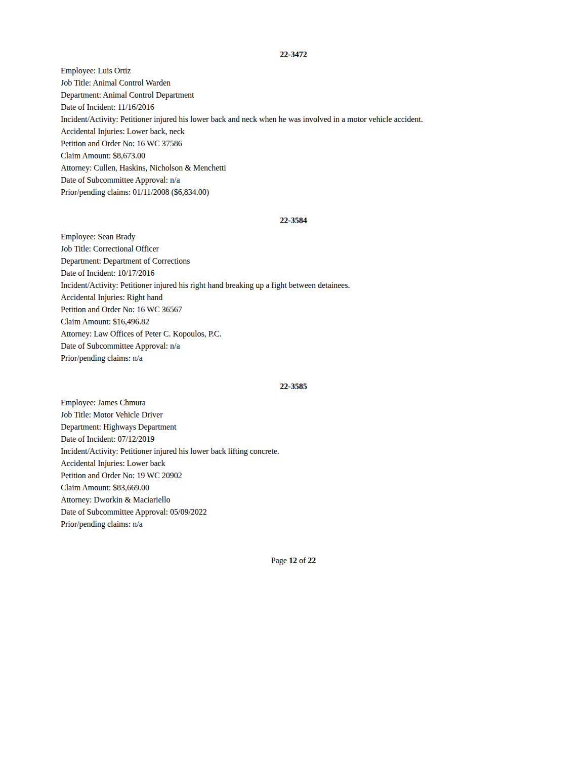22-3472
Employee: Luis Ortiz
Job Title: Animal Control Warden
Department: Animal Control Department
Date of Incident: 11/16/2016
Incident/Activity: Petitioner injured his lower back and neck when he was involved in a motor vehicle accident.
Accidental Injuries: Lower back, neck
Petition and Order No: 16 WC 37586
Claim Amount: $8,673.00
Attorney: Cullen, Haskins, Nicholson & Menchetti
Date of Subcommittee Approval: n/a
Prior/pending claims: 01/11/2008 ($6,834.00)
22-3584
Employee: Sean Brady
Job Title: Correctional Officer
Department: Department of Corrections
Date of Incident: 10/17/2016
Incident/Activity: Petitioner injured his right hand breaking up a fight between detainees.
Accidental Injuries: Right hand
Petition and Order No: 16 WC 36567
Claim Amount: $16,496.82
Attorney: Law Offices of Peter C. Kopoulos, P.C.
Date of Subcommittee Approval: n/a
Prior/pending claims: n/a
22-3585
Employee: James Chmura
Job Title: Motor Vehicle Driver
Department: Highways Department
Date of Incident: 07/12/2019
Incident/Activity: Petitioner injured his lower back lifting concrete.
Accidental Injuries: Lower back
Petition and Order No: 19 WC 20902
Claim Amount: $83,669.00
Attorney: Dworkin & Maciariello
Date of Subcommittee Approval: 05/09/2022
Prior/pending claims: n/a
Page 12 of 22